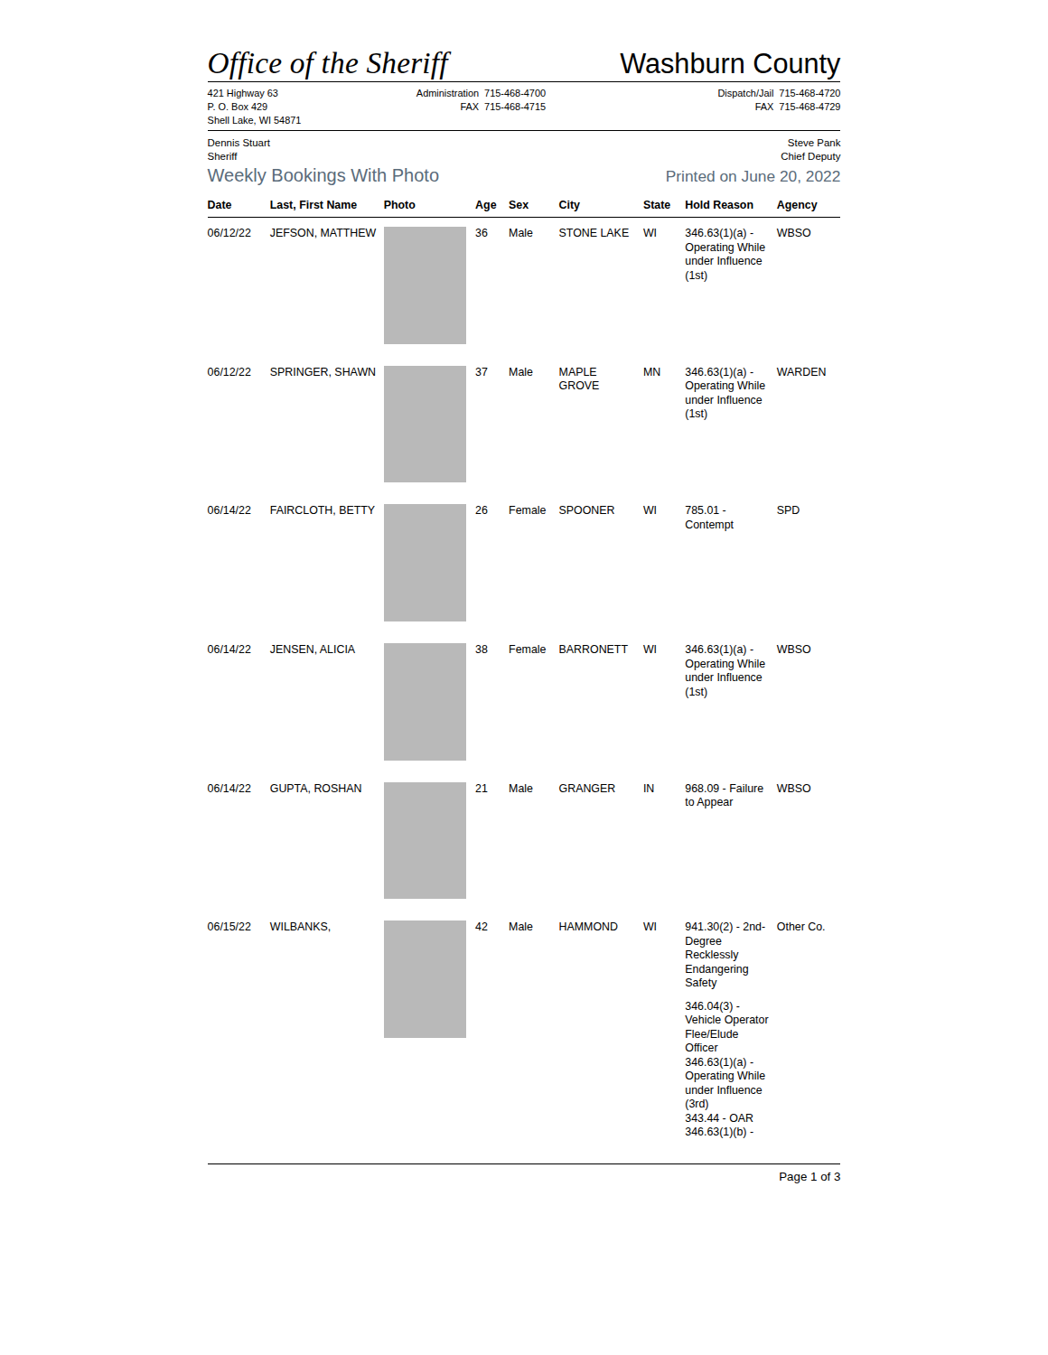Office of the Sheriff
Washburn County
421 Highway 63
P. O. Box 429
Shell Lake, WI 54871
| Administration | 715-468-4700 |
| FAX | 715-468-4715 |
| Dispatch/Jail | 715-468-4720 |
| FAX | 715-468-4729 |
Dennis Stuart
Sheriff
Steve Pank
Chief Deputy
Weekly Bookings With Photo
Printed on June 20, 2022
| Date | Last, First Name | Photo | Age | Sex | City | State | Hold Reason | Agency |
| --- | --- | --- | --- | --- | --- | --- | --- | --- |
| 06/12/22 | JEFSON, MATTHEW | | 36 | Male | STONE LAKE | WI | 346.63(1)(a) - Operating While under Influence (1st) | WBSO |
| 06/12/22 | SPRINGER, SHAWN | | 37 | Male | MAPLE GROVE | MN | 346.63(1)(a) - Operating While under Influence (1st) | WARDEN |
| 06/14/22 | FAIRCLOTH, BETTY | | 26 | Female | SPOONER | WI | 785.01 - Contempt | SPD |
| 06/14/22 | JENSEN, ALICIA | | 38 | Female | BARRONETT | WI | 346.63(1)(a) - Operating While under Influence (1st) | WBSO |
| 06/14/22 | GUPTA, ROSHAN | | 21 | Male | GRANGER | IN | 968.09 - Failure to Appear | WBSO |
| 06/15/22 | WILBANKS, | | 42 | Male | HAMMOND | WI | 941.30(2) - 2nd-Degree Recklessly Endangering Safety 346.04(3) - Vehicle Operator Flee/Elude Officer 346.63(1)(a) - Operating While under Influence (3rd) 343.44 - OAR 346.63(1)(b) - | Other Co. |
Page 1 of 3